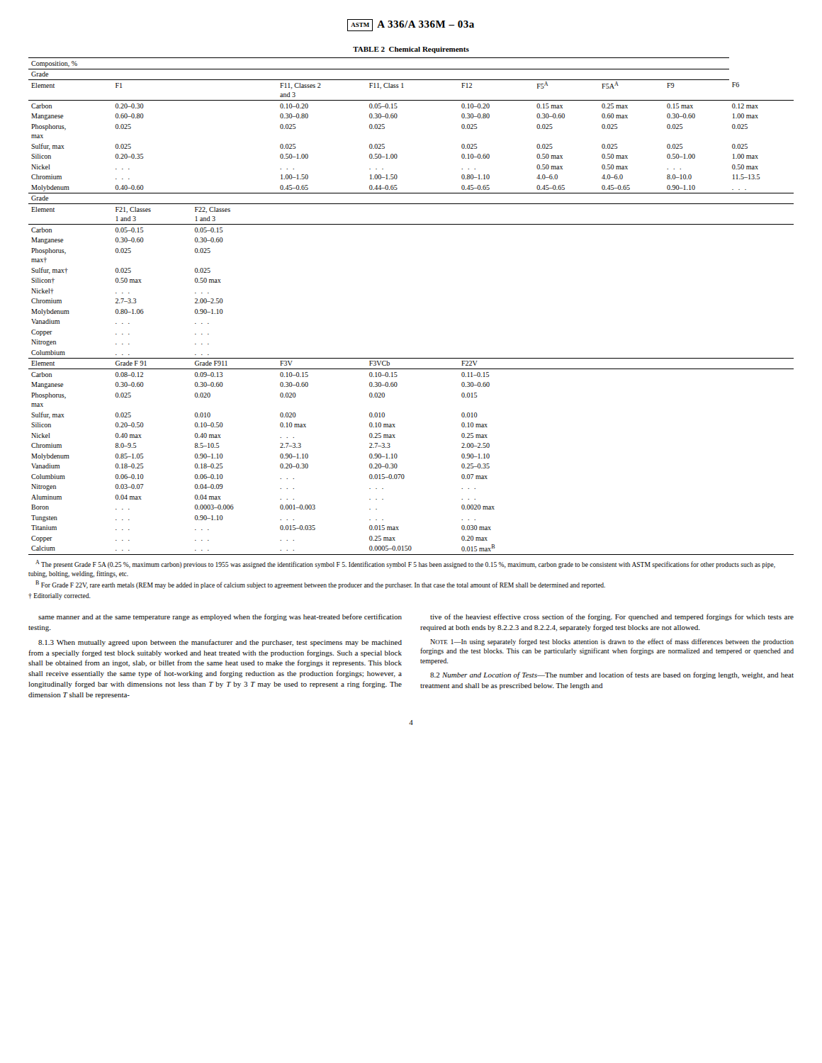ASTMA 336/A 336M – 03a
TABLE 2 Chemical Requirements
| Composition, % |
| Grade |
| Element | F1 | | F11, Classes 2 and 3 | F11, Class 1 | F12 | F5 A | F5A A | F9 | F6 |
| Carbon | 0.20–0.30 | | 0.10–0.20 | 0.05–0.15 | 0.10–0.20 | 0.15 max | 0.25 max | 0.15 max | 0.12 max |
| Manganese | 0.60–0.80 | | 0.30–0.80 | 0.30–0.60 | 0.30–0.80 | 0.30–0.60 | 0.60 max | 0.30–0.60 | 1.00 max |
| Phosphorus, max | 0.025 | | 0.025 | 0.025 | 0.025 | 0.025 | 0.025 | 0.025 | 0.025 |
| Sulfur, max | 0.025 | | 0.025 | 0.025 | 0.025 | 0.025 | 0.025 | 0.025 | 0.025 |
| Silicon | 0.20–0.35 | | 0.50–1.00 | 0.50–1.00 | 0.10–0.60 | 0.50 max | 0.50 max | 0.50–1.00 | 1.00 max |
| Nickel | . . . | | . . . | . . . | . . . | 0.50 max | 0.50 max | . . . | 0.50 max |
| Chromium | . . . | | 1.00–1.50 | 1.00–1.50 | 0.80–1.10 | 4.0–6.0 | 4.0–6.0 | 8.0–10.0 | 11.5–13.5 |
| Molybdenum | 0.40–0.60 | | 0.45–0.65 | 0.44–0.65 | 0.45–0.65 | 0.45–0.65 | 0.45–0.65 | 0.90–1.10 | . . . |
| Grade |
| Element | F21, Classes 1 and 3 | F22, Classes 1 and 3 | |
| Carbon | 0.05–0.15 | 0.05–0.15 | |
| Manganese | 0.30–0.60 | 0.30–0.60 | |
| Phosphorus, max† | 0.025 | 0.025 | |
| Sulfur, max† | 0.025 | 0.025 | |
| Silicon† | 0.50 max | 0.50 max | |
| Nickel† | . . . | . . . | |
| Chromium | 2.7–3.3 | 2.00–2.50 | |
| Molybdenum | 0.80–1.06 | 0.90–1.10 | |
| Vanadium | . . . | . . . | |
| Copper | . . . | . . . | |
| Nitrogen | . . . | . . . | |
| Columbium | . . . | . . . | |
| Element | Grade F 91 | Grade F911 | F3V | F3VCb | F22V | |
| Carbon | 0.08–0.12 | 0.09–0.13 | 0.10–0.15 | 0.10–0.15 | 0.11–0.15 | |
| Manganese | 0.30–0.60 | 0.30–0.60 | 0.30–0.60 | 0.30–0.60 | 0.30–0.60 | |
| Phosphorus, max | 0.025 | 0.020 | 0.020 | 0.020 | 0.015 | |
| Sulfur, max | 0.025 | 0.010 | 0.020 | 0.010 | 0.010 | |
| Silicon | 0.20–0.50 | 0.10–0.50 | 0.10 max | 0.10 max | 0.10 max | |
| Nickel | 0.40 max | 0.40 max | . . . | 0.25 max | 0.25 max | |
| Chromium | 8.0–9.5 | 8.5–10.5 | 2.7–3.3 | 2.7–3.3 | 2.00–2.50 | |
| Molybdenum | 0.85–1.05 | 0.90–1.10 | 0.90–1.10 | 0.90–1.10 | 0.90–1.10 | |
| Vanadium | 0.18–0.25 | 0.18–0.25 | 0.20–0.30 | 0.20–0.30 | 0.25–0.35 | |
| Columbium | 0.06–0.10 | 0.06–0.10 | . . . | 0.015–0.070 | 0.07 max | |
| Nitrogen | 0.03–0.07 | 0.04–0.09 | . . . | . . . | . . . | |
| Aluminum | 0.04 max | 0.04 max | . . . | . . . | . . . | |
| Boron | . . . | 0.0003–0.006 | 0.001–0.003 | . . | 0.0020 max | |
| Tungsten | . . . | 0.90–1.10 | . . . | . . . | . . . | |
| Titanium | . . . | . . . | 0.015–0.035 | 0.015 max | 0.030 max | |
| Copper | . . . | . . . | . . . | 0.25 max | 0.20 max | |
| Calcium | . . . | . . . | . . . | 0.0005–0.0150 | 0.015 max B | |
A The present Grade F 5A (0.25 %, maximum carbon) previous to 1955 was assigned the identification symbol F 5. Identification symbol F 5 has been assigned to the 0.15 %, maximum, carbon grade to be consistent with ASTM specifications for other products such as pipe, tubing, bolting, welding, fittings, etc.
B For Grade F 22V, rare earth metals (REM may be added in place of calcium subject to agreement between the producer and the purchaser. In that case the total amount of REM shall be determined and reported.
† Editorially corrected.
same manner and at the same temperature range as employed when the forging was heat-treated before certification testing.
8.1.3 When mutually agreed upon between the manufacturer and the purchaser, test specimens may be machined from a specially forged test block suitably worked and heat treated with the production forgings. Such a special block shall be obtained from an ingot, slab, or billet from the same heat used to make the forgings it represents. This block shall receive essentially the same type of hot-working and forging reduction as the production forgings; however, a longitudinally forged bar with dimensions not less than T by T by 3 T may be used to represent a ring forging. The dimension T shall be representa-
tive of the heaviest effective cross section of the forging. For quenched and tempered forgings for which tests are required at both ends by 8.2.2.3 and 8.2.2.4, separately forged test blocks are not allowed.
NOTE 1—In using separately forged test blocks attention is drawn to the effect of mass differences between the production forgings and the test blocks. This can be particularly significant when forgings are normalized and tempered or quenched and tempered.
8.2 Number and Location of Tests—The number and location of tests are based on forging length, weight, and heat treatment and shall be as prescribed below. The length and
4